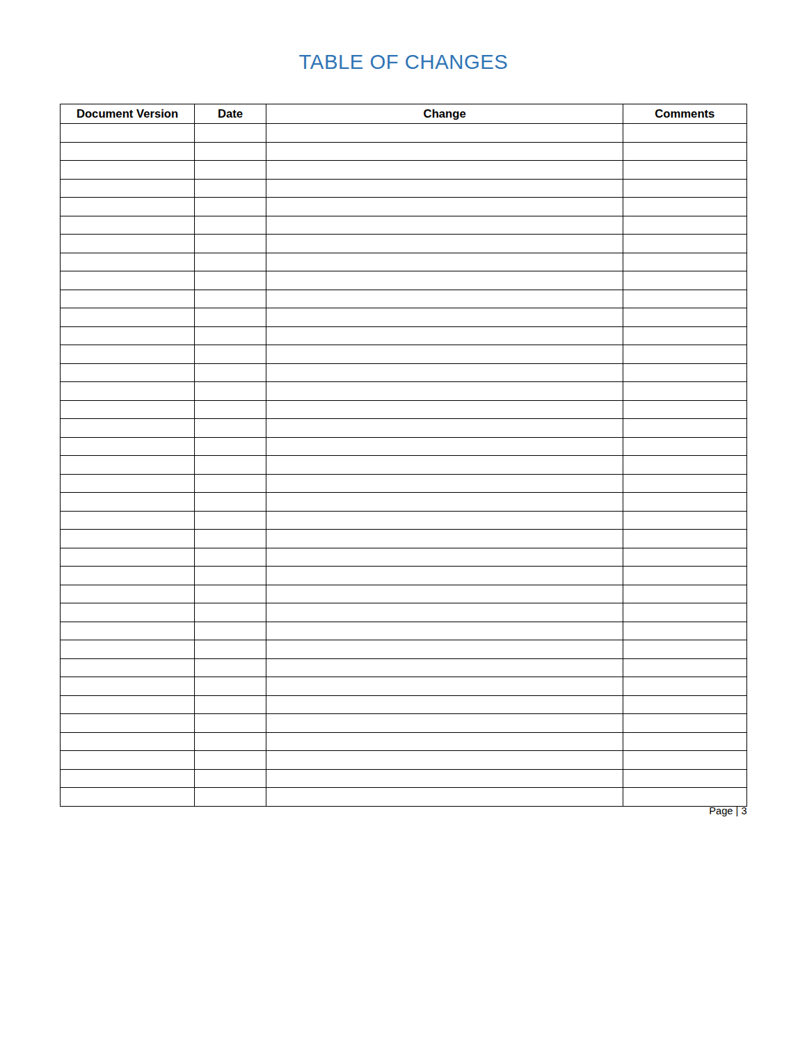TABLE OF CHANGES
| Document Version | Date | Change | Comments |
| --- | --- | --- | --- |
Page | 3